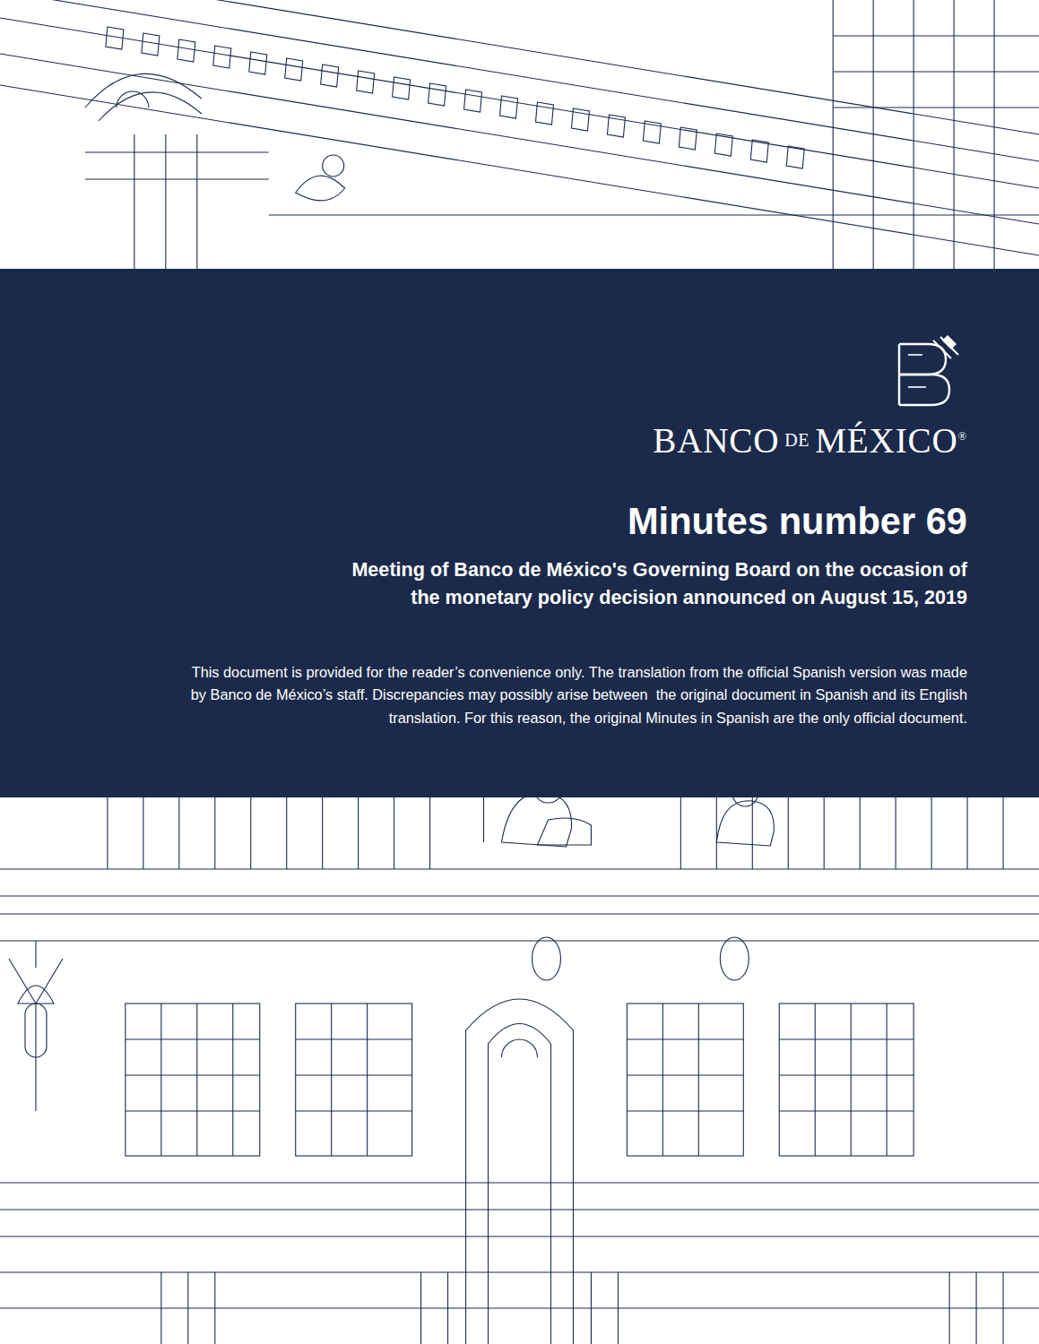BANCO DE MÉXICO®
Minutes number 69
Meeting of Banco de México's Governing Board on the occasion of
the monetary policy decision announced on August 15, 2019
This document is provided for the reader’s convenience only. The translation from the official Spanish version was made by Banco de México’s staff. Discrepancies may possibly arise between the original document in Spanish and its English translation. For this reason, the original Minutes in Spanish are the only official document.